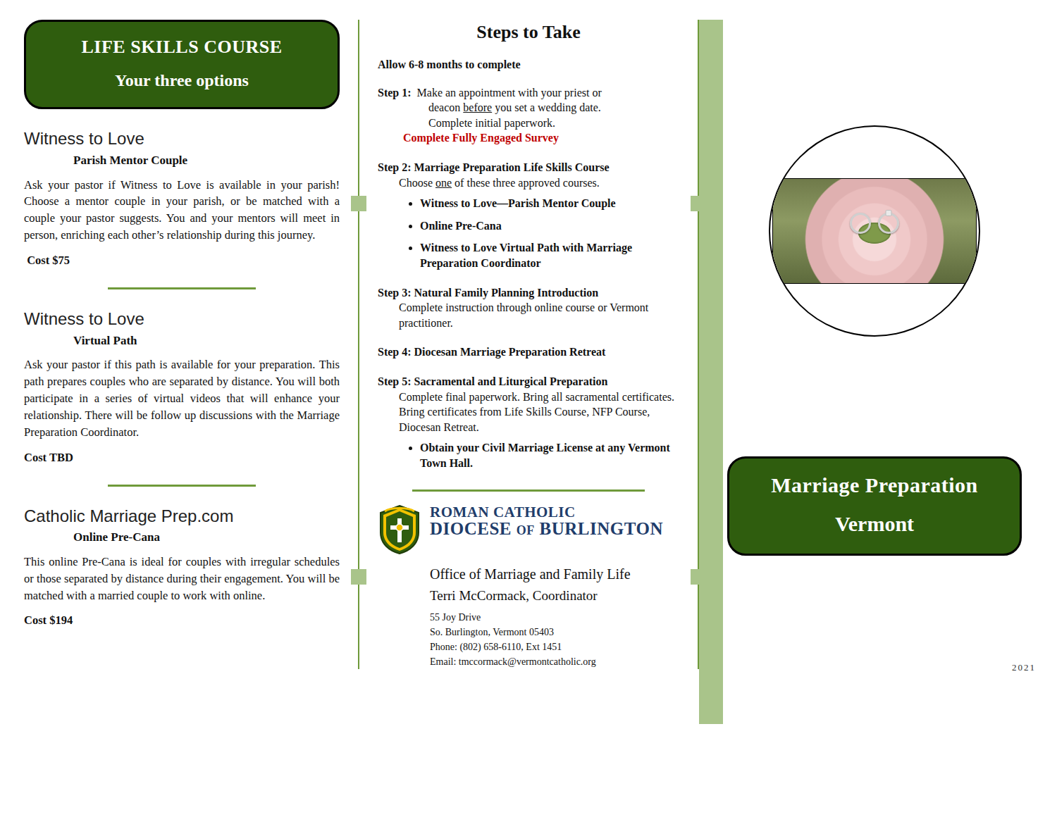LIFE SKILLS COURSE
Your three options
Witness to Love
Parish Mentor Couple
Ask your pastor if Witness to Love is available in your parish! Choose a mentor couple in your parish, or be matched with a couple your pastor suggests. You and your mentors will meet in person, enriching each other’s relationship during this journey.
Cost $75
Witness to Love
Virtual Path
Ask your pastor if this path is available for your preparation. This path prepares couples who are separated by distance. You will both participate in a series of virtual videos that will enhance your relationship. There will be follow up discussions with the Marriage Preparation Coordinator.
Cost TBD
Catholic Marriage Prep.com
Online Pre-Cana
This online Pre-Cana is ideal for couples with irregular schedules or those separated by distance during their engagement. You will be matched with a married couple to work with online.
Cost $194
Steps to Take
Allow 6-8 months to complete
Step 1: Make an appointment with your priest or deacon before you set a wedding date. Complete initial paperwork. Complete Fully Engaged Survey
Step 2: Marriage Preparation Life Skills Course Choose one of these three approved courses.
Witness to Love—Parish Mentor Couple
Online Pre-Cana
Witness to Love Virtual Path with Marriage Preparation Coordinator
Step 3: Natural Family Planning Introduction Complete instruction through online course or Vermont practitioner.
Step 4: Diocesan Marriage Preparation Retreat
Step 5: Sacramental and Liturgical Preparation Complete final paperwork. Bring all sacramental certificates. Bring certificates from Life Skills Course, NFP Course, Diocesan Retreat.
Obtain your Civil Marriage License at any Vermont Town Hall.
ROMAN CATHOLIC
DIOCESE OF BURLINGTON
Office of Marriage and Family Life
Terri McCormack, Coordinator
55 Joy Drive
So. Burlington, Vermont 05403
Phone: (802) 658-6110, Ext 1451
Email: tmccormack@vermontcatholic.org
Marriage Preparation
Vermont
2021